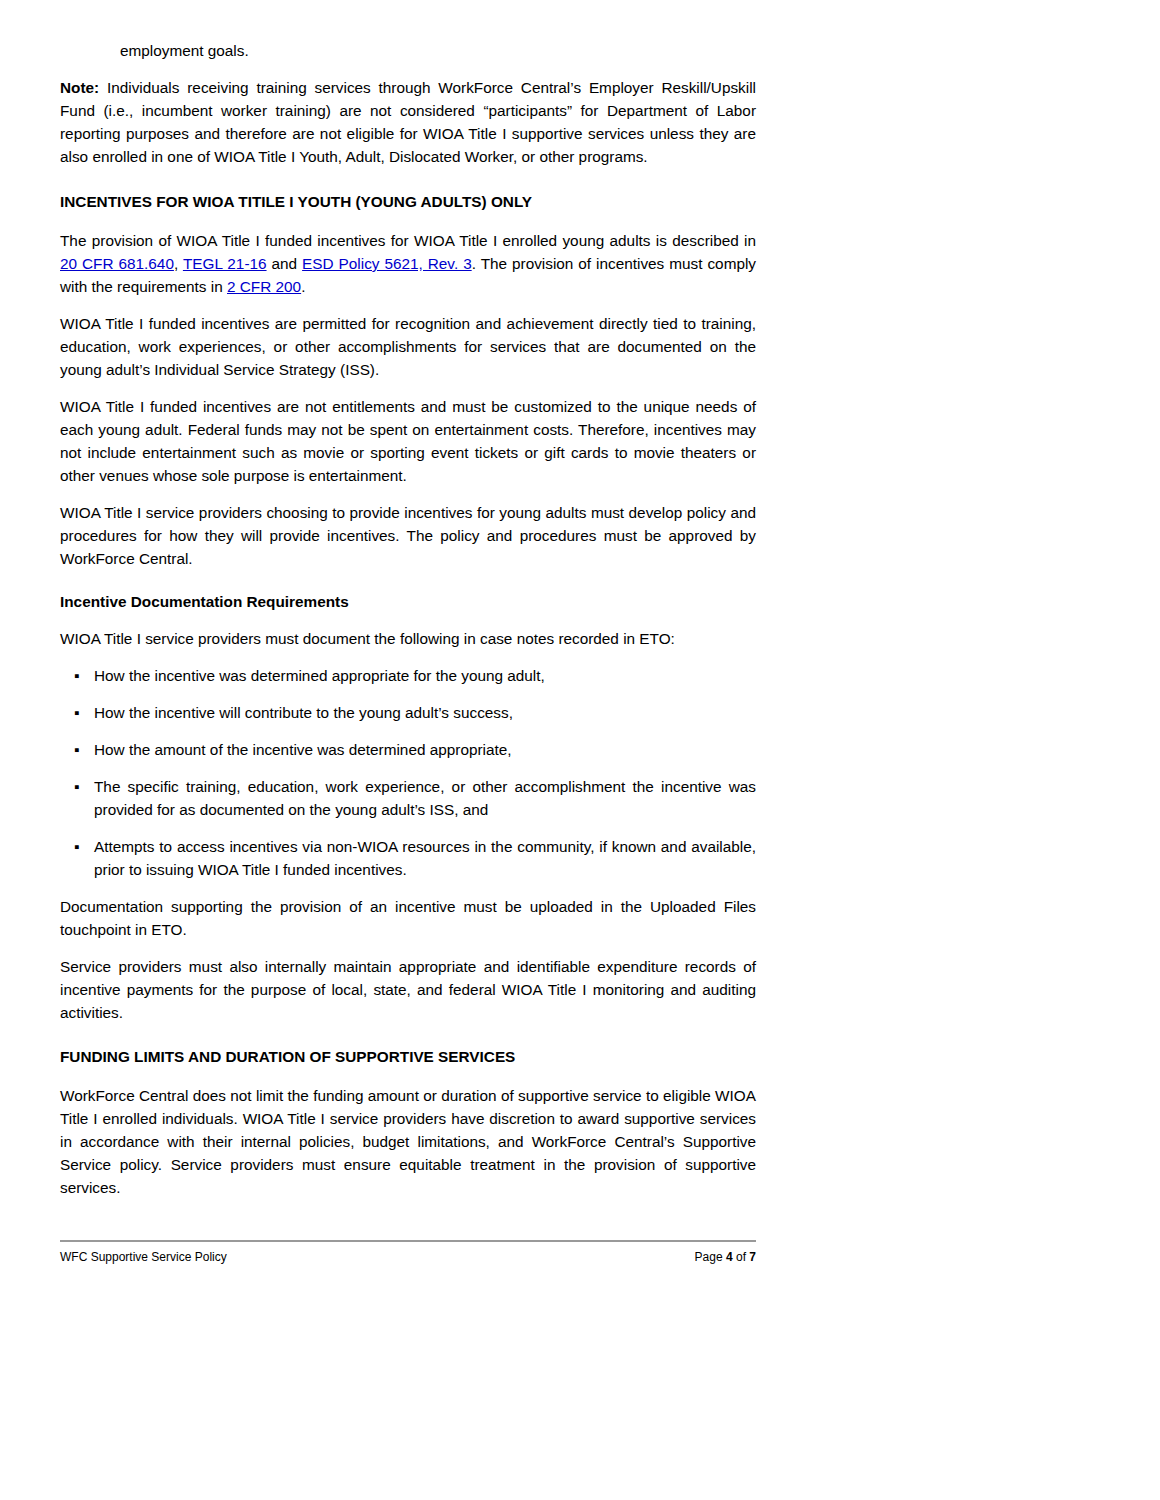employment goals.
Note: Individuals receiving training services through WorkForce Central’s Employer Reskill/Upskill Fund (i.e., incumbent worker training) are not considered “participants” for Department of Labor reporting purposes and therefore are not eligible for WIOA Title I supportive services unless they are also enrolled in one of WIOA Title I Youth, Adult, Dislocated Worker, or other programs.
INCENTIVES FOR WIOA TITILE I YOUTH (YOUNG ADULTS) ONLY
The provision of WIOA Title I funded incentives for WIOA Title I enrolled young adults is described in 20 CFR 681.640, TEGL 21-16 and ESD Policy 5621, Rev. 3. The provision of incentives must comply with the requirements in 2 CFR 200.
WIOA Title I funded incentives are permitted for recognition and achievement directly tied to training, education, work experiences, or other accomplishments for services that are documented on the young adult’s Individual Service Strategy (ISS).
WIOA Title I funded incentives are not entitlements and must be customized to the unique needs of each young adult. Federal funds may not be spent on entertainment costs. Therefore, incentives may not include entertainment such as movie or sporting event tickets or gift cards to movie theaters or other venues whose sole purpose is entertainment.
WIOA Title I service providers choosing to provide incentives for young adults must develop policy and procedures for how they will provide incentives. The policy and procedures must be approved by WorkForce Central.
Incentive Documentation Requirements
WIOA Title I service providers must document the following in case notes recorded in ETO:
How the incentive was determined appropriate for the young adult,
How the incentive will contribute to the young adult’s success,
How the amount of the incentive was determined appropriate,
The specific training, education, work experience, or other accomplishment the incentive was provided for as documented on the young adult’s ISS, and
Attempts to access incentives via non-WIOA resources in the community, if known and available, prior to issuing WIOA Title I funded incentives.
Documentation supporting the provision of an incentive must be uploaded in the Uploaded Files touchpoint in ETO.
Service providers must also internally maintain appropriate and identifiable expenditure records of incentive payments for the purpose of local, state, and federal WIOA Title I monitoring and auditing activities.
FUNDING LIMITS AND DURATION OF SUPPORTIVE SERVICES
WorkForce Central does not limit the funding amount or duration of supportive service to eligible WIOA Title I enrolled individuals. WIOA Title I service providers have discretion to award supportive services in accordance with their internal policies, budget limitations, and WorkForce Central’s Supportive Service policy. Service providers must ensure equitable treatment in the provision of supportive services.
WFC Supportive Service Policy
Page 4 of 7